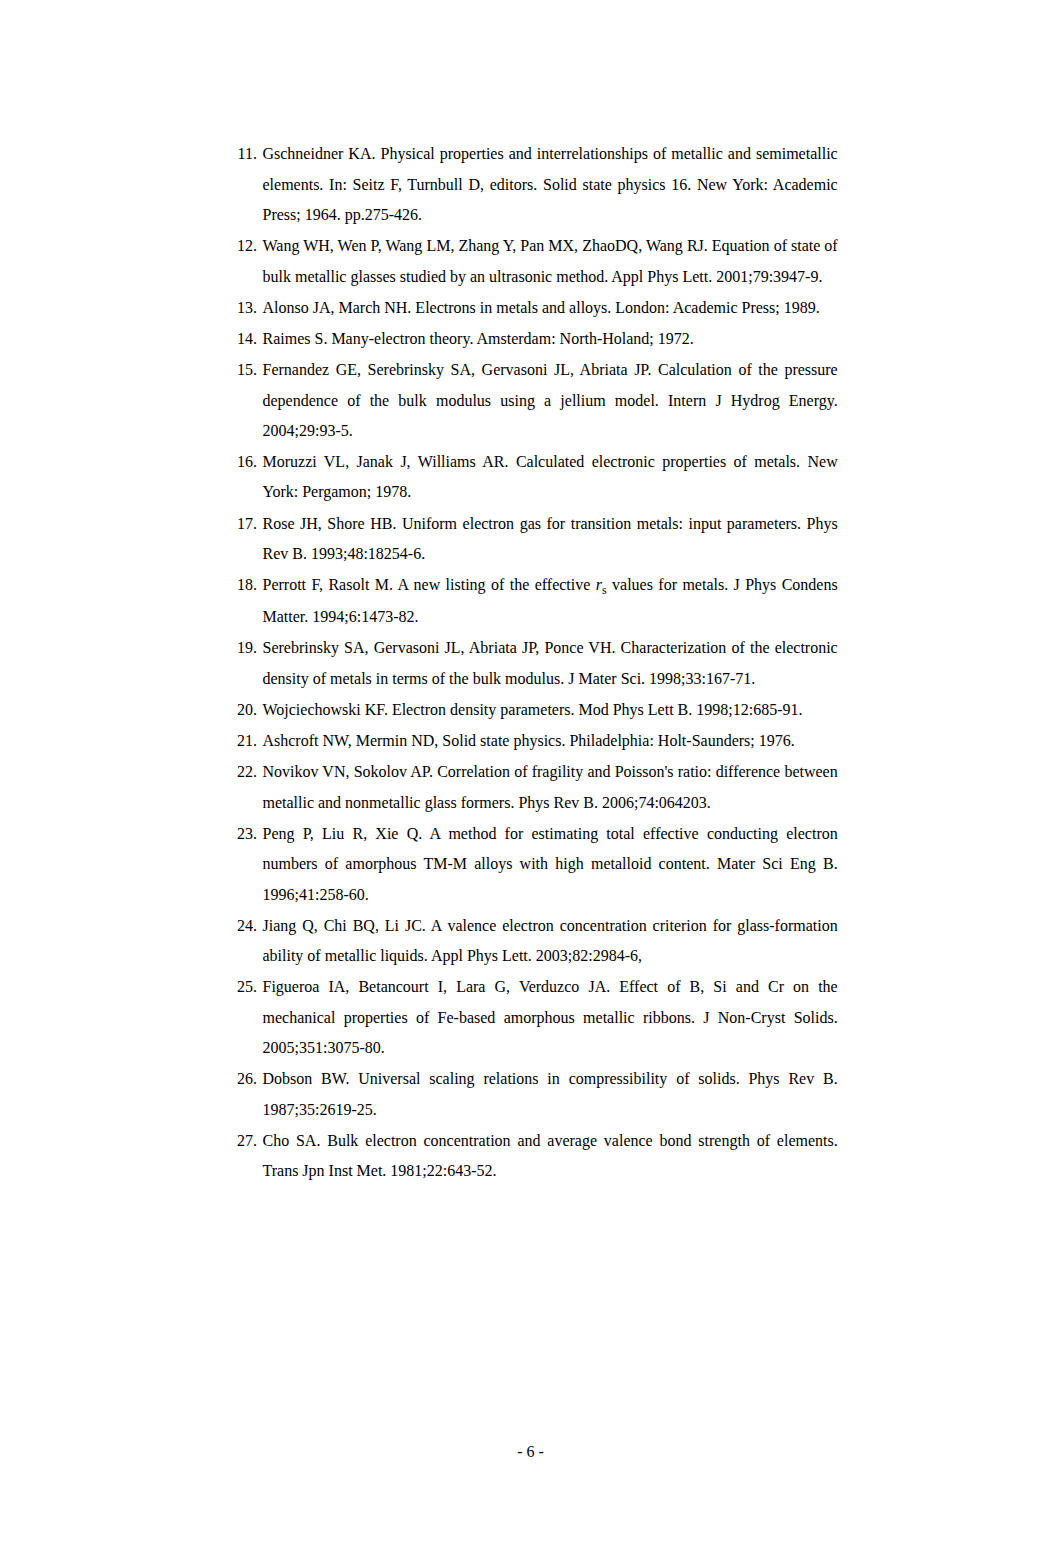11. Gschneidner KA. Physical properties and interrelationships of metallic and semimetallic elements. In: Seitz F, Turnbull D, editors. Solid state physics 16. New York: Academic Press; 1964. pp.275-426.
12. Wang WH, Wen P, Wang LM, Zhang Y, Pan MX, ZhaoDQ, Wang RJ. Equation of state of bulk metallic glasses studied by an ultrasonic method. Appl Phys Lett. 2001;79:3947-9.
13. Alonso JA, March NH. Electrons in metals and alloys. London: Academic Press; 1989.
14. Raimes S. Many-electron theory. Amsterdam: North-Holand; 1972.
15. Fernandez GE, Serebrinsky SA, Gervasoni JL, Abriata JP. Calculation of the pressure dependence of the bulk modulus using a jellium model. Intern J Hydrog Energy. 2004;29:93-5.
16. Moruzzi VL, Janak J, Williams AR. Calculated electronic properties of metals. New York: Pergamon; 1978.
17. Rose JH, Shore HB. Uniform electron gas for transition metals: input parameters. Phys Rev B. 1993;48:18254-6.
18. Perrott F, Rasolt M. A new listing of the effective rs values for metals. J Phys Condens Matter. 1994;6:1473-82.
19. Serebrinsky SA, Gervasoni JL, Abriata JP, Ponce VH. Characterization of the electronic density of metals in terms of the bulk modulus. J Mater Sci. 1998;33:167-71.
20. Wojciechowski KF. Electron density parameters. Mod Phys Lett B. 1998;12:685-91.
21. Ashcroft NW, Mermin ND, Solid state physics. Philadelphia: Holt-Saunders; 1976.
22. Novikov VN, Sokolov AP. Correlation of fragility and Poisson's ratio: difference between metallic and nonmetallic glass formers. Phys Rev B. 2006;74:064203.
23. Peng P, Liu R, Xie Q. A method for estimating total effective conducting electron numbers of amorphous TM-M alloys with high metalloid content. Mater Sci Eng B. 1996;41:258-60.
24. Jiang Q, Chi BQ, Li JC. A valence electron concentration criterion for glass-formation ability of metallic liquids. Appl Phys Lett. 2003;82:2984-6,
25. Figueroa IA, Betancourt I, Lara G, Verduzco JA. Effect of B, Si and Cr on the mechanical properties of Fe-based amorphous metallic ribbons. J Non-Cryst Solids. 2005;351:3075-80.
26. Dobson BW. Universal scaling relations in compressibility of solids. Phys Rev B. 1987;35:2619-25.
27. Cho SA. Bulk electron concentration and average valence bond strength of elements. Trans Jpn Inst Met. 1981;22:643-52.
- 6 -